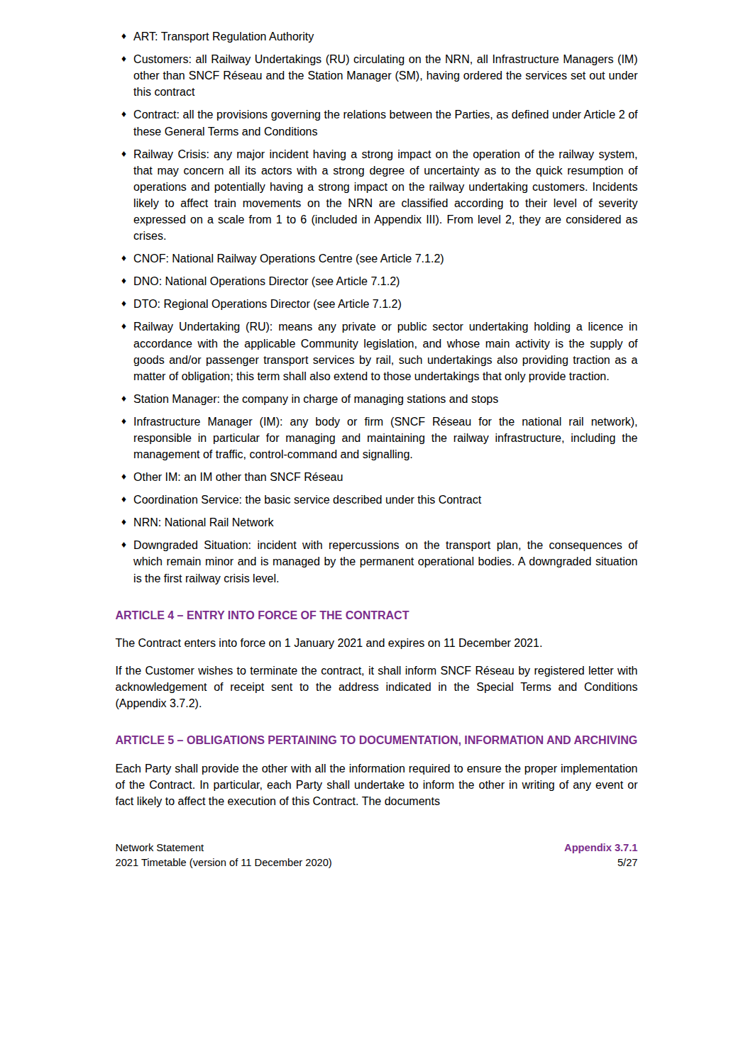ART: Transport Regulation Authority
Customers: all Railway Undertakings (RU) circulating on the NRN, all Infrastructure Managers (IM) other than SNCF Réseau and the Station Manager (SM), having ordered the services set out under this contract
Contract: all the provisions governing the relations between the Parties, as defined under Article 2 of these General Terms and Conditions
Railway Crisis: any major incident having a strong impact on the operation of the railway system, that may concern all its actors with a strong degree of uncertainty as to the quick resumption of operations and potentially having a strong impact on the railway undertaking customers. Incidents likely to affect train movements on the NRN are classified according to their level of severity expressed on a scale from 1 to 6 (included in Appendix III). From level 2, they are considered as crises.
CNOF: National Railway Operations Centre (see Article 7.1.2)
DNO: National Operations Director (see Article 7.1.2)
DTO: Regional Operations Director (see Article 7.1.2)
Railway Undertaking (RU): means any private or public sector undertaking holding a licence in accordance with the applicable Community legislation, and whose main activity is the supply of goods and/or passenger transport services by rail, such undertakings also providing traction as a matter of obligation; this term shall also extend to those undertakings that only provide traction.
Station Manager: the company in charge of managing stations and stops
Infrastructure Manager (IM): any body or firm (SNCF Réseau for the national rail network), responsible in particular for managing and maintaining the railway infrastructure, including the management of traffic, control-command and signalling.
Other IM: an IM other than SNCF Réseau
Coordination Service: the basic service described under this Contract
NRN: National Rail Network
Downgraded Situation: incident with repercussions on the transport plan, the consequences of which remain minor and is managed by the permanent operational bodies. A downgraded situation is the first railway crisis level.
Article 4 – Entry into force of the contract
The Contract enters into force on 1 January 2021 and expires on 11 December 2021.
If the Customer wishes to terminate the contract, it shall inform SNCF Réseau by registered letter with acknowledgement of receipt sent to the address indicated in the Special Terms and Conditions (Appendix 3.7.2).
Article 5 – Obligations pertaining to documentation, information and archiving
Each Party shall provide the other with all the information required to ensure the proper implementation of the Contract. In particular, each Party shall undertake to inform the other in writing of any event or fact likely to affect the execution of this Contract. The documents
Network Statement
2021 Timetable (version of 11 December 2020)
Appendix 3.7.1
5/27